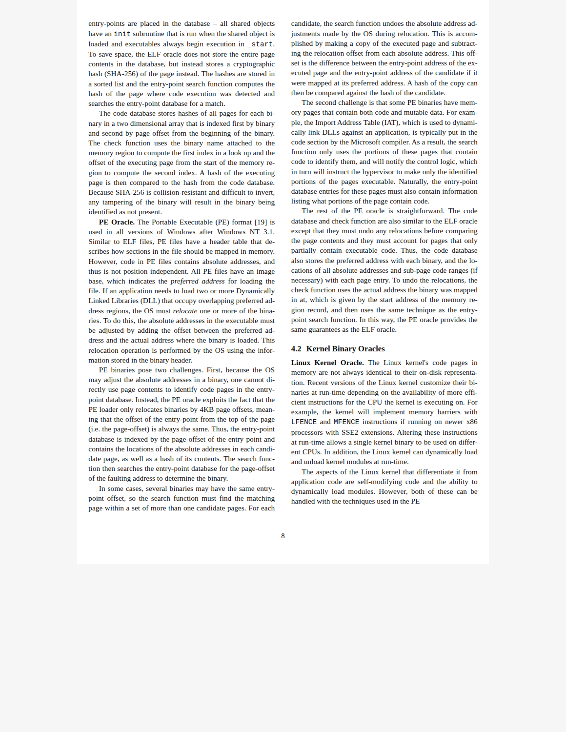entry-points are placed in the database – all shared objects have an init subroutine that is run when the shared object is loaded and executables always begin execution in _start. To save space, the ELF oracle does not store the entire page contents in the database, but instead stores a cryptographic hash (SHA-256) of the page instead. The hashes are stored in a sorted list and the entry-point search function computes the hash of the page where code execution was detected and searches the entry-point database for a match.
The code database stores hashes of all pages for each binary in a two dimensional array that is indexed first by binary and second by page offset from the beginning of the binary. The check function uses the binary name attached to the memory region to compute the first index in a look up and the offset of the executing page from the start of the memory region to compute the second index. A hash of the executing page is then compared to the hash from the code database. Because SHA-256 is collision-resistant and difficult to invert, any tampering of the binary will result in the binary being identified as not present.
PE Oracle. The Portable Executable (PE) format [19] is used in all versions of Windows after Windows NT 3.1. Similar to ELF files, PE files have a header table that describes how sections in the file should be mapped in memory. However, code in PE files contains absolute addresses, and thus is not position independent. All PE files have an image base, which indicates the preferred address for loading the file. If an application needs to load two or more Dynamically Linked Libraries (DLL) that occupy overlapping preferred address regions, the OS must relocate one or more of the binaries. To do this, the absolute addresses in the executable must be adjusted by adding the offset between the preferred address and the actual address where the binary is loaded. This relocation operation is performed by the OS using the information stored in the binary header.
PE binaries pose two challenges. First, because the OS may adjust the absolute addresses in a binary, one cannot directly use page contents to identify code pages in the entry-point database. Instead, the PE oracle exploits the fact that the PE loader only relocates binaries by 4KB page offsets, meaning that the offset of the entry-point from the top of the page (i.e. the page-offset) is always the same. Thus, the entry-point database is indexed by the page-offset of the entry point and contains the locations of the absolute addresses in each candidate page, as well as a hash of its contents. The search function then searches the entry-point database for the page-offset of the faulting address to determine the binary.
In some cases, several binaries may have the same entry-point offset, so the search function must find the matching page within a set of more than one candidate pages. For each candidate, the search function undoes the absolute address adjustments made by the OS during relocation. This is accomplished by making a copy of the executed page and subtracting the relocation offset from each absolute address. This offset is the difference between the entry-point address of the executed page and the entry-point address of the candidate if it were mapped at its preferred address. A hash of the copy can then be compared against the hash of the candidate.
The second challenge is that some PE binaries have memory pages that contain both code and mutable data. For example, the Import Address Table (IAT), which is used to dynamically link DLLs against an application, is typically put in the code section by the Microsoft compiler. As a result, the search function only uses the portions of these pages that contain code to identify them, and will notify the control logic, which in turn will instruct the hypervisor to make only the identified portions of the pages executable. Naturally, the entry-point database entries for these pages must also contain information listing what portions of the page contain code.
The rest of the PE oracle is straightforward. The code database and check function are also similar to the ELF oracle except that they must undo any relocations before comparing the page contents and they must account for pages that only partially contain executable code. Thus, the code database also stores the preferred address with each binary, and the locations of all absolute addresses and sub-page code ranges (if necessary) with each page entry. To undo the relocations, the check function uses the actual address the binary was mapped in at, which is given by the start address of the memory region record, and then uses the same technique as the entry-point search function. In this way, the PE oracle provides the same guarantees as the ELF oracle.
4.2 Kernel Binary Oracles
Linux Kernel Oracle. The Linux kernel's code pages in memory are not always identical to their on-disk representation. Recent versions of the Linux kernel customize their binaries at run-time depending on the availability of more efficient instructions for the CPU the kernel is executing on. For example, the kernel will implement memory barriers with LFENCE and MFENCE instructions if running on newer x86 processors with SSE2 extensions. Altering these instructions at run-time allows a single kernel binary to be used on different CPUs. In addition, the Linux kernel can dynamically load and unload kernel modules at run-time.
The aspects of the Linux kernel that differentiate it from application code are self-modifying code and the ability to dynamically load modules. However, both of these can be handled with the techniques used in the PE
8